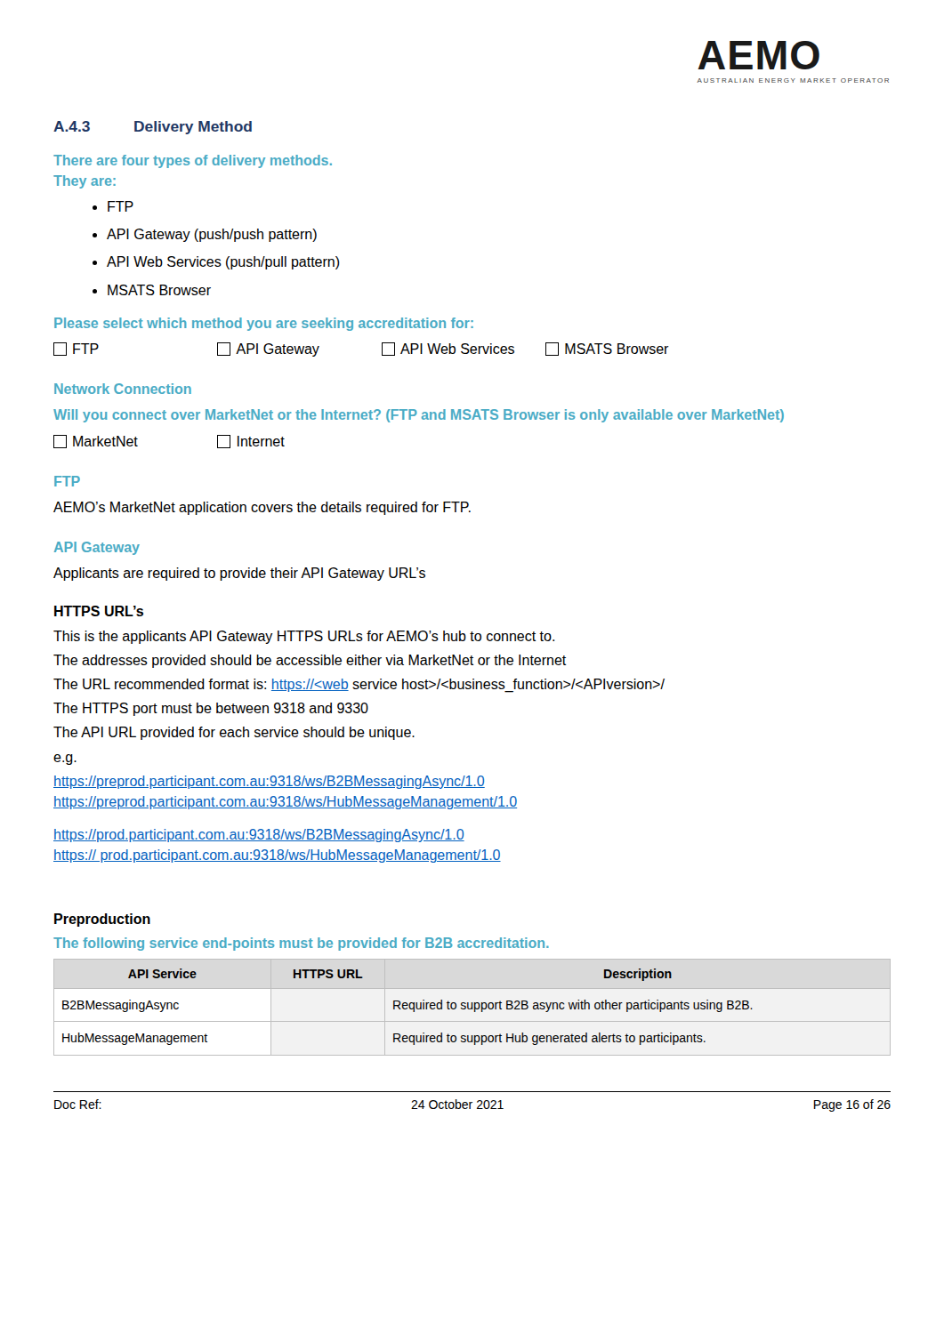AEMO
AUSTRALIAN ENERGY MARKET OPERATOR
A.4.3 Delivery Method
There are four types of delivery methods.
They are:
FTP
API Gateway (push/push pattern)
API Web Services (push/pull pattern)
MSATS Browser
Please select which method you are seeking accreditation for:
FTP API Gateway API Web Services MSATS Browser
Network Connection
Will you connect over MarketNet or the Internet? (FTP and MSATS Browser is only available over MarketNet)
MarketNet Internet
FTP
AEMO’s MarketNet application covers the details required for FTP.
API Gateway
Applicants are required to provide their API Gateway URL’s
HTTPS URL’s
This is the applicants API Gateway HTTPS URLs for AEMO’s hub to connect to.
The addresses provided should be accessible either via MarketNet or the Internet
The URL recommended format is: https://<web service host>/<business_function>/<APIversion>/
The HTTPS port must be between 9318 and 9330
The API URL provided for each service should be unique.
e.g.
https://preprod.participant.com.au:9318/ws/B2BMessagingAsync/1.0
https://preprod.participant.com.au:9318/ws/HubMessageManagement/1.0
https://prod.participant.com.au:9318/ws/B2BMessagingAsync/1.0
https:// prod.participant.com.au:9318/ws/HubMessageManagement/1.0
Preproduction
The following service end-points must be provided for B2B accreditation.
| API Service | HTTPS URL | Description |
| --- | --- | --- |
| B2BMessagingAsync | | Required to support B2B async with other participants using B2B. |
| HubMessageManagement | | Required to support Hub generated alerts to participants. |
Doc Ref: 24 October 2021 Page 16 of 26